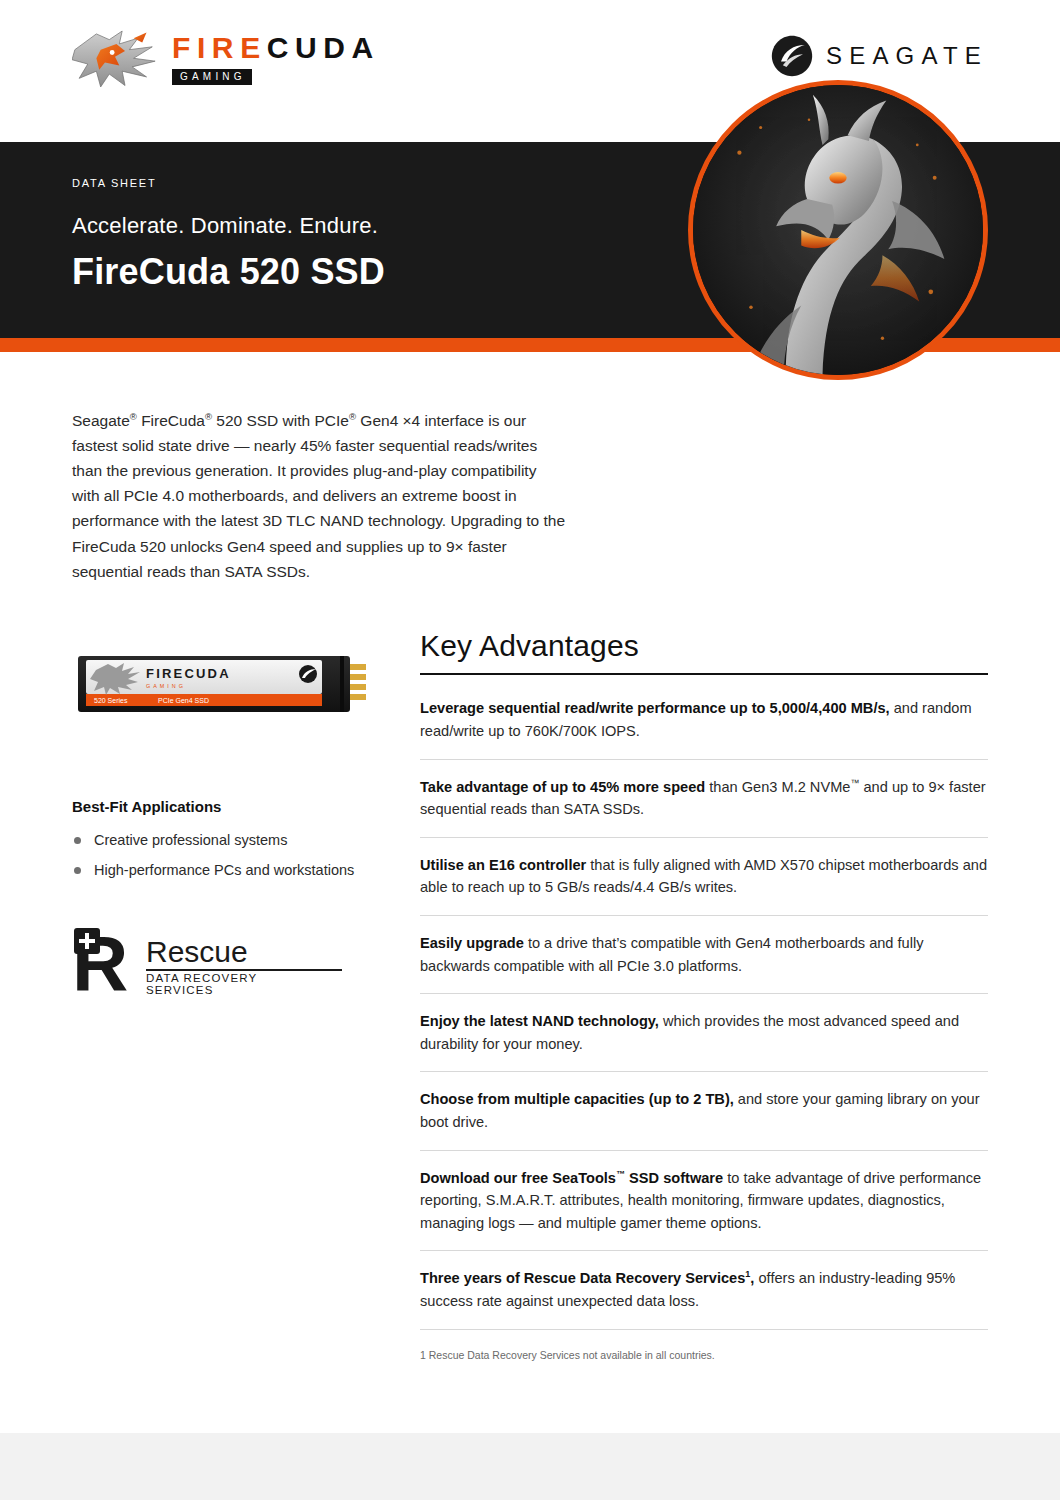FIRECUDA
GAMING
SEAGATE
DATA SHEET
Accelerate. Dominate. Endure.
FireCuda 520 SSD
Seagate® FireCuda® 520 SSD with PCIe® Gen4 ×4 interface is our fastest solid state drive — nearly 45% faster sequential reads/writes than the previous generation. It provides plug-and-play compatibility with all PCIe 4.0 motherboards, and delivers an extreme boost in performance with the latest 3D TLC NAND technology. Upgrading to the FireCuda 520 unlocks Gen4 speed and supplies up to 9× faster sequential reads than SATA SSDs.
FIRECUDA GAMING 520 Series PCIe Gen4 SSD
Best-Fit Applications
Creative professional systems
High-performance PCs and workstations
R Rescue DATA RECOVERY SERVICES
Key Advantages
Leverage sequential read/write performance up to 5,000/4,400 MB/s, and random read/write up to 760K/700K IOPS.
Take advantage of up to 45% more speed than Gen3 M.2 NVMe™ and up to 9× faster sequential reads than SATA SSDs.
Utilise an E16 controller that is fully aligned with AMD X570 chipset motherboards and able to reach up to 5 GB/s reads/4.4 GB/s writes.
Easily upgrade to a drive that’s compatible with Gen4 motherboards and fully backwards compatible with all PCIe 3.0 platforms.
Enjoy the latest NAND technology, which provides the most advanced speed and durability for your money.
Choose from multiple capacities (up to 2 TB), and store your gaming library on your boot drive.
Download our free SeaTools™ SSD software to take advantage of drive performance reporting, S.M.A.R.T. attributes, health monitoring, firmware updates, diagnostics, managing logs — and multiple gamer theme options.
Three years of Rescue Data Recovery Services1, offers an industry-leading 95% success rate against unexpected data loss.
1 Rescue Data Recovery Services not available in all countries.